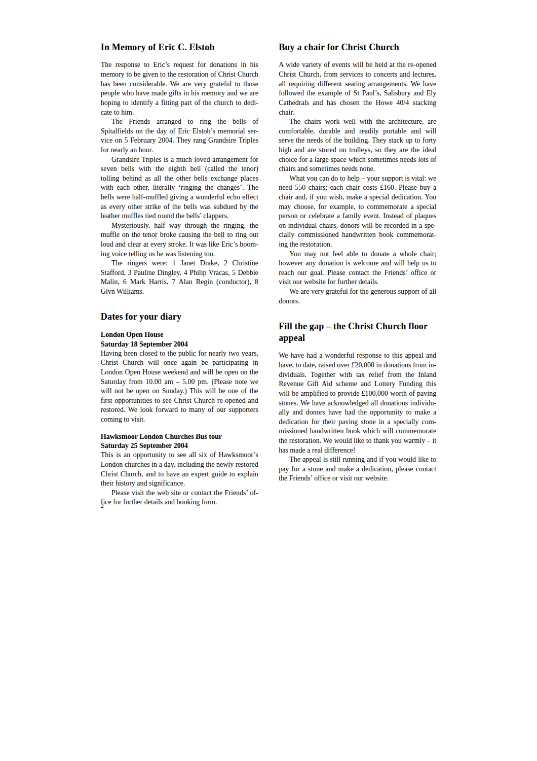In Memory of Eric C. Elstob
The response to Eric’s request for donations in his memory to be given to the restoration of Christ Church has been considerable. We are very grateful to those people who have made gifts in his memory and we are hoping to identify a fitting part of the church to dedicate to him.
The Friends arranged to ring the bells of Spitalfields on the day of Eric Elstob’s memorial service on 5 February 2004. They rang Grandsire Triples for nearly an hour.
Grandsire Triples is a much loved arrangement for seven bells with the eighth bell (called the tenor) tolling behind as all the other bells exchange places with each other, literally ‘ringing the changes’. The bells were half-muffled giving a wonderful echo effect as every other strike of the bells was subdued by the leather muffles tied round the bells’ clappers.
Mysteriously, half way through the ringing, the muffle on the tenor broke causing the bell to ring out loud and clear at every stroke. It was like Eric’s booming voice telling us he was listening too.
The ringers were: 1 Janet Drake, 2 Christine Stafford, 3 Pauline Dingley, 4 Philip Vracas, 5 Debbie Malin, 6 Mark Harris, 7 Alan Regin (conductor), 8 Glyn Williams.
Dates for your diary
London Open House
Saturday 18 September 2004
Having been closed to the public for nearly two years, Christ Church will once again be participating in London Open House weekend and will be open on the Saturday from 10.00 am – 5.00 pm. (Please note we will not be open on Sunday.) This will be one of the first opportunities to see Christ Church re-opened and restored. We look forward to many of our supporters coming to visit.
Hawksmoor London Churches Bus tour
Saturday 25 September 2004
This is an opportunity to see all six of Hawksmoor’s London churches in a day, including the newly restored Christ Church, and to have an expert guide to explain their history and significance.
Please visit the web site or contact the Friends’ office for further details and booking form.
Buy a chair for Christ Church
A wide variety of events will be held at the re-opened Christ Church, from services to concerts and lectures, all requiring different seating arrangements. We have followed the example of St Paul’s, Salisbury and Ely Cathedrals and has chosen the Howe 40/4 stacking chair.
The chairs work well with the architecture, are comfortable, durable and readily portable and will serve the needs of the building. They stack up to forty high and are stored on trolleys, so they are the ideal choice for a large space which sometimes needs lots of chairs and sometimes needs none.
What you can do to help – your support is vital: we need 550 chairs; each chair costs £160. Please buy a chair and, if you wish, make a special dedication. You may choose, for example, to commemorate a special person or celebrate a family event. Instead of plaques on individual chairs, donors will be recorded in a specially commissioned handwritten book commemorating the restoration.
You may not feel able to donate a whole chair; however any donation is welcome and will help us to reach our goal. Please contact the Friends’ office or visit our website for further details.
We are very grateful for the generous support of all donors.
Fill the gap – the Christ Church floor appeal
We have had a wonderful response to this appeal and have, to date, raised over £20,000 in donations from individuals. Together with tax relief from the Inland Revenue Gift Aid scheme and Lottery Funding this will be amplified to provide £100,000 worth of paving stones. We have acknowledged all donations individually and donors have had the opportunity to make a dedication for their paving stone in a specially commissioned handwritten book which will commemorate the restoration. We would like to thank you warmly – it has made a real difference!
The appeal is still running and if you would like to pay for a stone and make a dedication, please contact the Friends’ office or visit our website.
2